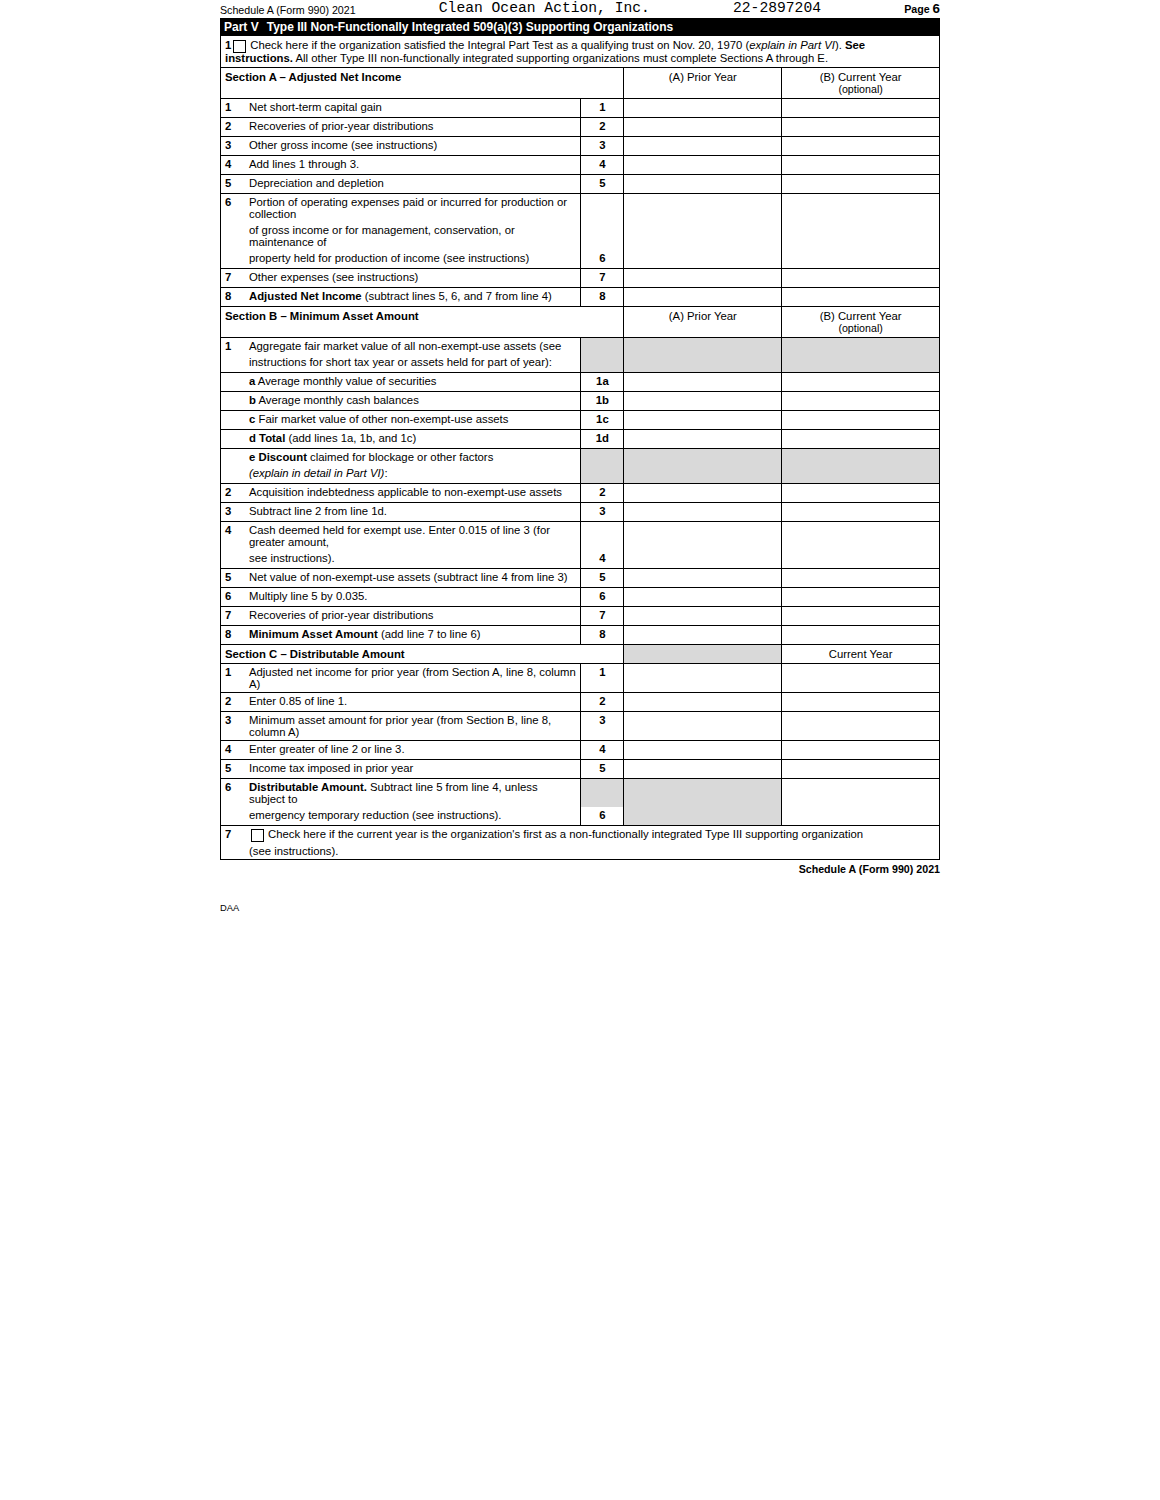Schedule A (Form 990) 2021
Clean Ocean Action, Inc.
22-2897204
Page 6
Part VType III Non-Functionally Integrated 509(a)(3) Supporting Organizations
| 1 Check here if the organization satisfied the Integral Part Test as a qualifying trust on Nov. 20, 1970 ( explain in Part VI ). See instructions. All other Type III non-functionally integrated supporting organizations must complete Sections A through E. |
| Section A – Adjusted Net Income | (A) Prior Year | (B) Current Year (optional) |
| 1 | Net short-term capital gain | 1 | | |
| 2 | Recoveries of prior-year distributions | 2 | | |
| 3 | Other gross income (see instructions) | 3 | | |
| 4 | Add lines 1 through 3. | 4 | | |
| 5 | Depreciation and depletion | 5 | | |
| 6 | Portion of operating expenses paid or incurred for production or collection | | | |
| | of gross income or for management, conservation, or maintenance of | | | |
| | property held for production of income (see instructions) | 6 | | |
| 7 | Other expenses (see instructions) | 7 | | |
| 8 | Adjusted Net Income (subtract lines 5, 6, and 7 from line 4) | 8 | | |
| Section B – Minimum Asset Amount | (A) Prior Year | (B) Current Year (optional) |
| 1 | Aggregate fair market value of all non-exempt-use assets (see | | | |
| | instructions for short tax year or assets held for part of year): | | | |
| | a Average monthly value of securities | 1a | | |
| | b Average monthly cash balances | 1b | | |
| | c Fair market value of other non-exempt-use assets | 1c | | |
| | d Total (add lines 1a, 1b, and 1c) | 1d | | |
| | e Discount claimed for blockage or other factors | | | |
| | (explain in detail in Part VI) : | | | |
| 2 | Acquisition indebtedness applicable to non-exempt-use assets | 2 | | |
| 3 | Subtract line 2 from line 1d. | 3 | | |
| 4 | Cash deemed held for exempt use. Enter 0.015 of line 3 (for greater amount, | | | |
| | see instructions). | 4 | | |
| 5 | Net value of non-exempt-use assets (subtract line 4 from line 3) | 5 | | |
| 6 | Multiply line 5 by 0.035. | 6 | | |
| 7 | Recoveries of prior-year distributions | 7 | | |
| 8 | Minimum Asset Amount (add line 7 to line 6) | 8 | | |
| Section C – Distributable Amount | | Current Year |
| 1 | Adjusted net income for prior year (from Section A, line 8, column A) | 1 | | |
| 2 | Enter 0.85 of line 1. | 2 | | |
| 3 | Minimum asset amount for prior year (from Section B, line 8, column A) | 3 | | |
| 4 | Enter greater of line 2 or line 3. | 4 | | |
| 5 | Income tax imposed in prior year | 5 | | |
| 6 | Distributable Amount. Subtract line 5 from line 4, unless subject to | | | |
| | emergency temporary reduction (see instructions). | 6 | | |
| 7 | Check here if the current year is the organization's first as a non-functionally integrated Type III supporting organization |
| | (see instructions). |
Schedule A (Form 990) 2021
DAA